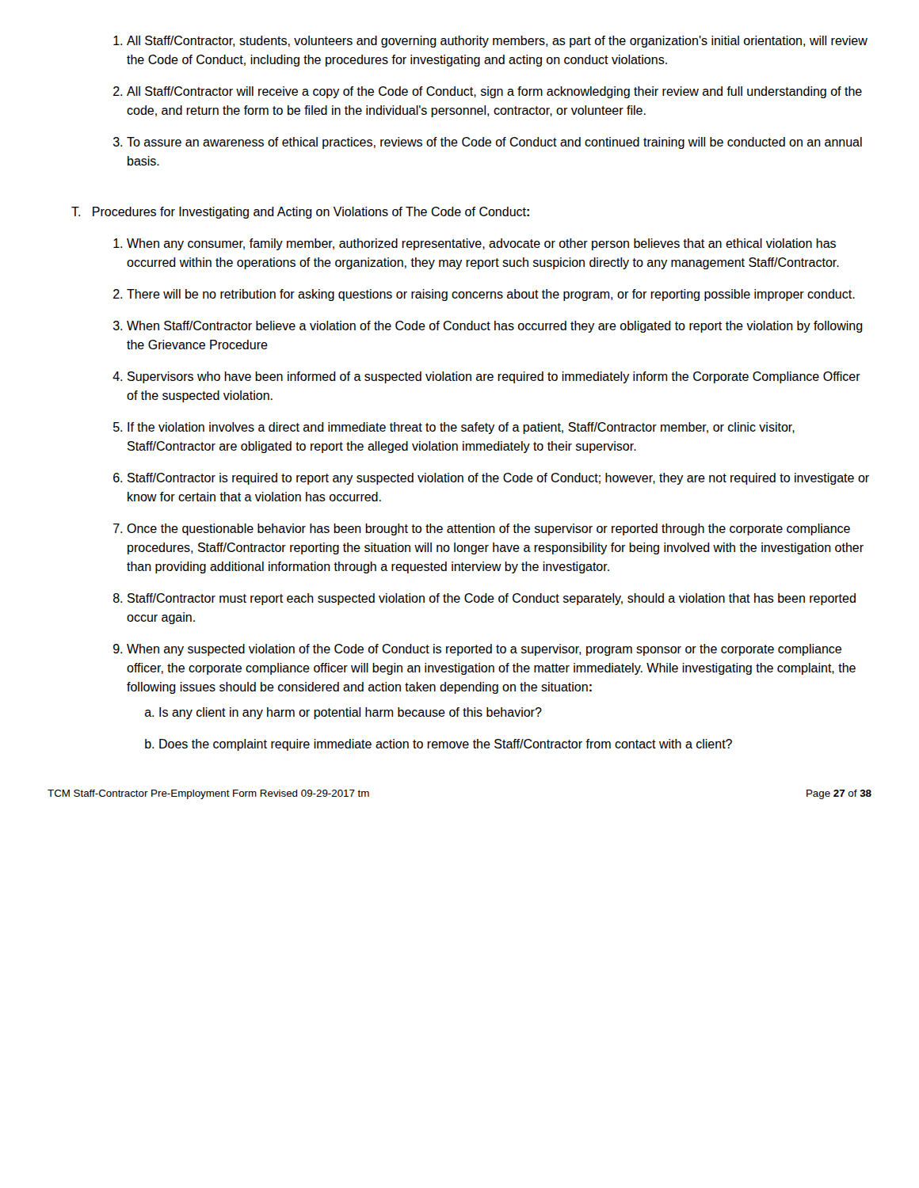All Staff/Contractor, students, volunteers and governing authority members, as part of the organization's initial orientation, will review the Code of Conduct, including the procedures for investigating and acting on conduct violations.
All Staff/Contractor will receive a copy of the Code of Conduct, sign a form acknowledging their review and full understanding of the code, and return the form to be filed in the individual's personnel, contractor, or volunteer file.
To assure an awareness of ethical practices, reviews of the Code of Conduct and continued training will be conducted on an annual basis.
T. Procedures for Investigating and Acting on Violations of The Code of Conduct:
When any consumer, family member, authorized representative, advocate or other person believes that an ethical violation has occurred within the operations of the organization, they may report such suspicion directly to any management Staff/Contractor.
There will be no retribution for asking questions or raising concerns about the program, or for reporting possible improper conduct.
When Staff/Contractor believe a violation of the Code of Conduct has occurred they are obligated to report the violation by following the Grievance Procedure
Supervisors who have been informed of a suspected violation are required to immediately inform the Corporate Compliance Officer of the suspected violation.
If the violation involves a direct and immediate threat to the safety of a patient, Staff/Contractor member, or clinic visitor, Staff/Contractor are obligated to report the alleged violation immediately to their supervisor.
Staff/Contractor is required to report any suspected violation of the Code of Conduct; however, they are not required to investigate or know for certain that a violation has occurred.
Once the questionable behavior has been brought to the attention of the supervisor or reported through the corporate compliance procedures, Staff/Contractor reporting the situation will no longer have a responsibility for being involved with the investigation other than providing additional information through a requested interview by the investigator.
Staff/Contractor must report each suspected violation of the Code of Conduct separately, should a violation that has been reported occur again.
When any suspected violation of the Code of Conduct is reported to a supervisor, program sponsor or the corporate compliance officer, the corporate compliance officer will begin an investigation of the matter immediately. While investigating the complaint, the following issues should be considered and action taken depending on the situation:
Is any client in any harm or potential harm because of this behavior?
Does the complaint require immediate action to remove the Staff/Contractor from contact with a client?
TCM Staff-Contractor Pre-Employment Form Revised 09-29-2017 tm Page 27 of 38